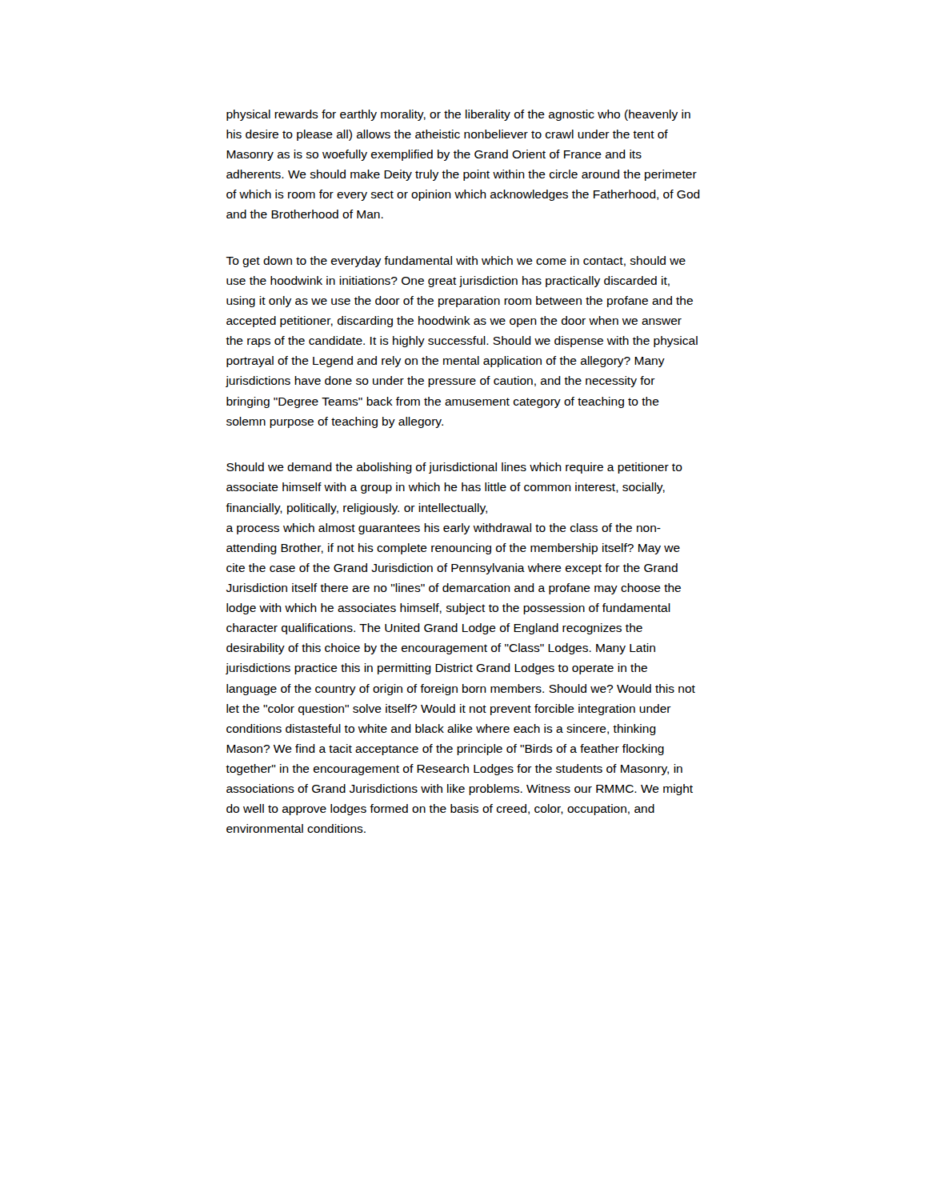physical rewards for earthly morality, or the liberality of the agnostic who (heavenly in his desire to please all) allows the atheistic nonbeliever to crawl under the tent of Masonry as is so woefully exemplified by the Grand Orient of France and its adherents. We should make Deity truly the point within the circle around the perimeter of which is room for every sect or opinion which acknowledges the Fatherhood, of God and the Brotherhood of Man.
To get down to the everyday fundamental with which we come in contact, should we use the hoodwink in initiations? One great jurisdiction has practically discarded it, using it only as we use the door of the preparation room between the profane and the accepted petitioner, discarding the hoodwink as we open the door when we answer the raps of the candidate. It is highly successful. Should we dispense with the physical portrayal of the Legend and rely on the mental application of the allegory? Many jurisdictions have done so under the pressure of caution, and the necessity for bringing "Degree Teams" back from the amusement category of teaching to the solemn purpose of teaching by allegory.
Should we demand the abolishing of jurisdictional lines which require a petitioner to associate himself with a group in which he has little of common interest, socially, financially, politically, religiously. or intellectually,
a process which almost guarantees his early withdrawal to the class of the non-attending Brother, if not his complete renouncing of the membership itself? May we cite the case of the Grand Jurisdiction of Pennsylvania where except for the Grand Jurisdiction itself there are no "lines" of demarcation and a profane may choose the lodge with which he associates himself, subject to the possession of fundamental character qualifications. The United Grand Lodge of England recognizes the desirability of this choice by the encouragement of "Class" Lodges. Many Latin jurisdictions practice this in permitting District Grand Lodges to operate in the language of the country of origin of foreign born members. Should we? Would this not let the "color question" solve itself? Would it not prevent forcible integration under conditions distasteful to white and black alike where each is a sincere, thinking Mason? We find a tacit acceptance of the principle of "Birds of a feather flocking together" in the encouragement of Research Lodges for the students of Masonry, in associations of Grand Jurisdictions with like problems. Witness our RMMC. We might do well to approve lodges formed on the basis of creed, color, occupation, and environmental conditions.